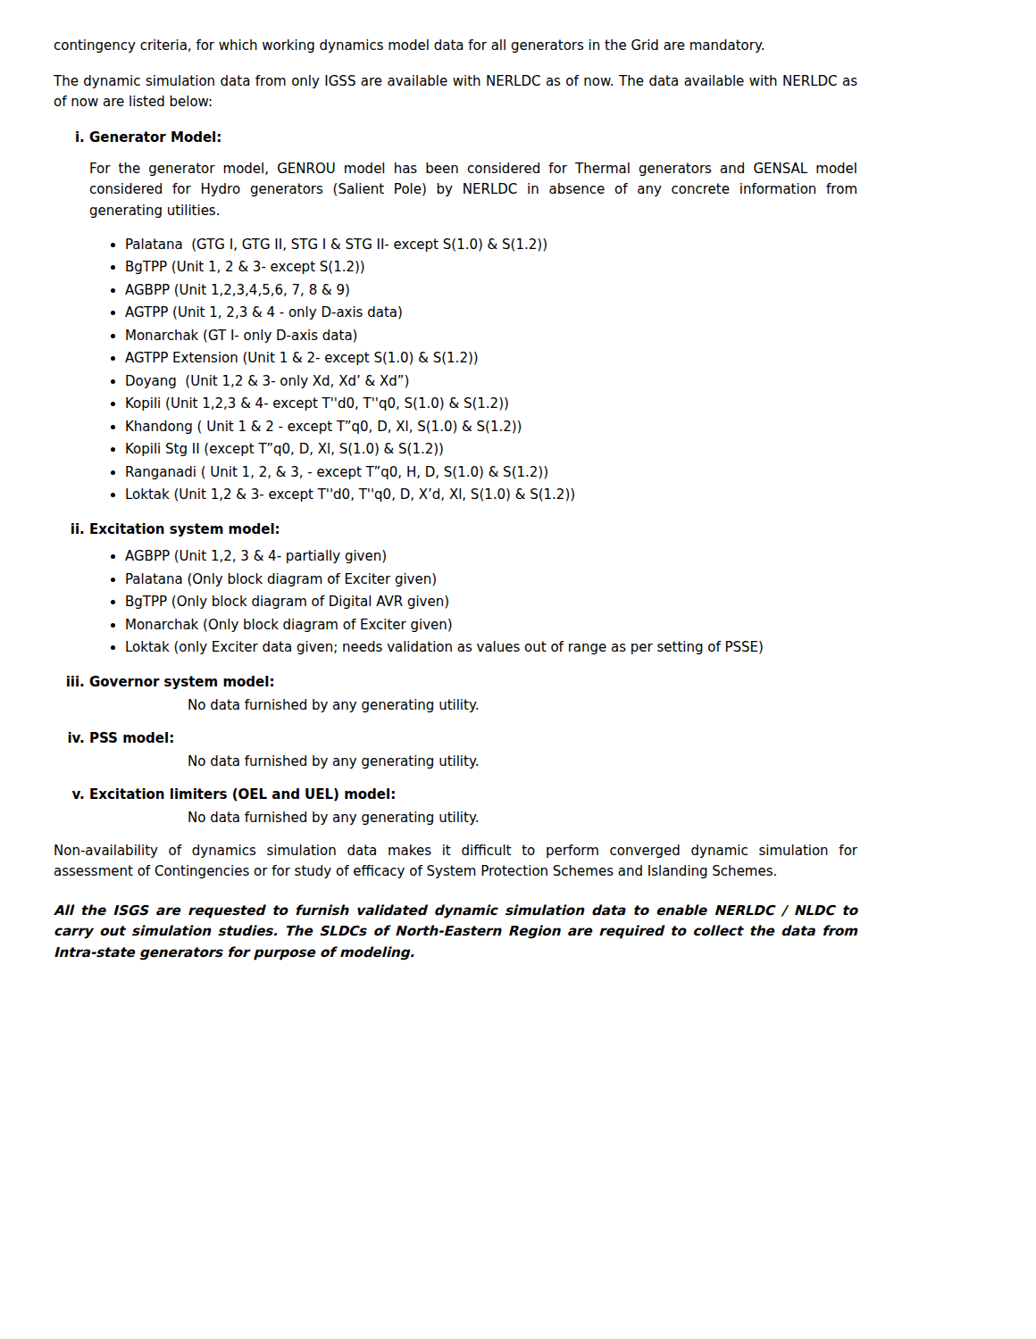contingency criteria, for which working dynamics model data for all generators in the Grid are mandatory.
The dynamic simulation data from only IGSS are available with NERLDC as of now. The data available with NERLDC as of now are listed below:
Generator Model:
For the generator model, GENROU model has been considered for Thermal generators and GENSAL model considered for Hydro generators (Salient Pole) by NERLDC in absence of any concrete information from generating utilities.
Palatana (GTG I, GTG II, STG I & STG II- except S(1.0) & S(1.2))
BgTPP (Unit 1, 2 & 3- except S(1.2))
AGBPP (Unit 1,2,3,4,5,6, 7, 8 & 9)
AGTPP (Unit 1, 2,3 & 4 - only D-axis data)
Monarchak (GT I- only D-axis data)
AGTPP Extension (Unit 1 & 2- except S(1.0) & S(1.2))
Doyang (Unit 1,2 & 3- only Xd, Xd’ & Xd”)
Kopili (Unit 1,2,3 & 4- except T''d0, T''q0, S(1.0) & S(1.2))
Khandong ( Unit 1 & 2 - except T”q0, D, Xl, S(1.0) & S(1.2))
Kopili Stg II (except T”q0, D, Xl, S(1.0) & S(1.2))
Ranganadi ( Unit 1, 2, & 3, - except T”q0, H, D, S(1.0) & S(1.2))
Loktak (Unit 1,2 & 3- except T''d0, T''q0, D, X’d, Xl, S(1.0) & S(1.2))
Excitation system model:
AGBPP (Unit 1,2, 3 & 4- partially given)
Palatana (Only block diagram of Exciter given)
BgTPP (Only block diagram of Digital AVR given)
Monarchak (Only block diagram of Exciter given)
Loktak (only Exciter data given; needs validation as values out of range as per setting of PSSE)
Governor system model:
No data furnished by any generating utility.
PSS model:
No data furnished by any generating utility.
Excitation limiters (OEL and UEL) model:
No data furnished by any generating utility.
Non-availability of dynamics simulation data makes it difficult to perform converged dynamic simulation for assessment of Contingencies or for study of efficacy of System Protection Schemes and Islanding Schemes.
All the ISGS are requested to furnish validated dynamic simulation data to enable NERLDC / NLDC to carry out simulation studies. The SLDCs of North-Eastern Region are required to collect the data from Intra-state generators for purpose of modeling.